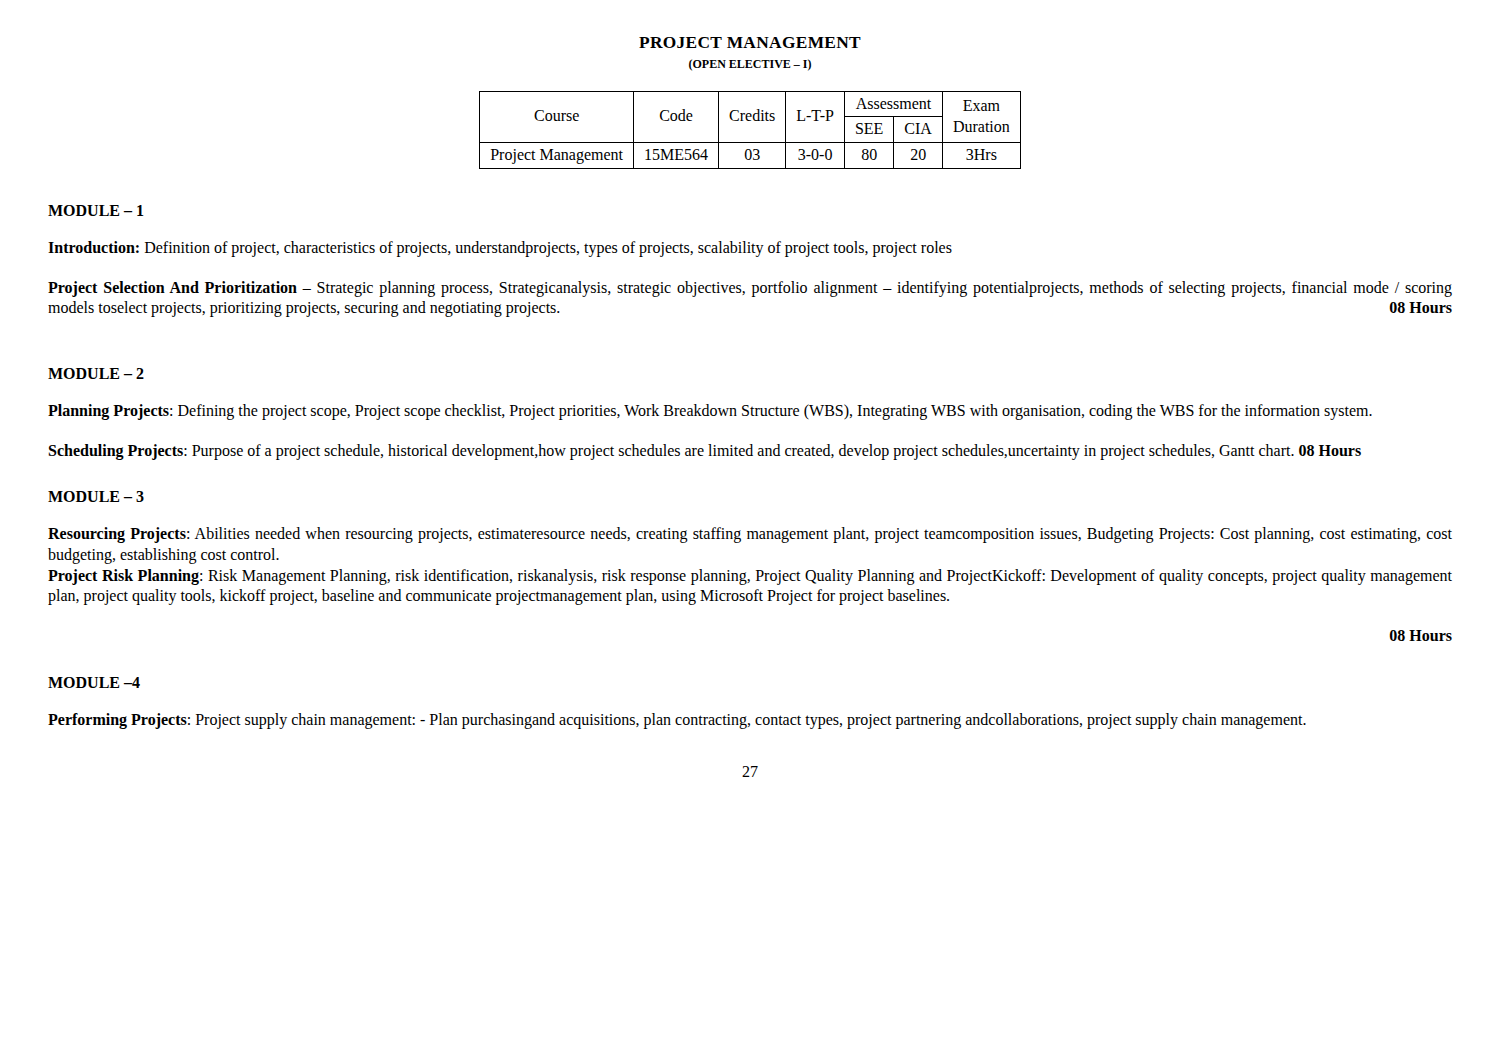PROJECT MANAGEMENT
(OPEN ELECTIVE – I)
| Course | Code | Credits | L-T-P | Assessment | Exam Duration |
| SEE | CIA |
| Project Management | 15ME564 | 03 | 3-0-0 | 80 | 20 | 3Hrs |
MODULE – 1
Introduction: Definition of project, characteristics of projects, understandprojects, types of projects, scalability of project tools, project roles
Project Selection And Prioritization – Strategic planning process, Strategicanalysis, strategic objectives, portfolio alignment – identifying potentialprojects, methods of selecting projects, financial mode / scoring models toselect projects, prioritizing projects, securing and negotiating projects. 08 Hours
MODULE – 2
Planning Projects: Defining the project scope, Project scope checklist, Project priorities, Work Breakdown Structure (WBS), Integrating WBS with organisation, coding the WBS for the information system.
Scheduling Projects: Purpose of a project schedule, historical development,how project schedules are limited and created, develop project schedules,uncertainty in project schedules, Gantt chart. 08 Hours
MODULE – 3
Resourcing Projects: Abilities needed when resourcing projects, estimateresource needs, creating staffing management plant, project teamcomposition issues, Budgeting Projects: Cost planning, cost estimating, cost budgeting, establishing cost control.
Project Risk Planning: Risk Management Planning, risk identification, riskanalysis, risk response planning, Project Quality Planning and ProjectKickoff: Development of quality concepts, project quality management plan, project quality tools, kickoff project, baseline and communicate projectmanagement plan, using Microsoft Project for project baselines.
08 Hours
MODULE –4
Performing Projects: Project supply chain management: - Plan purchasingand acquisitions, plan contracting, contact types, project partnering andcollaborations, project supply chain management.
27